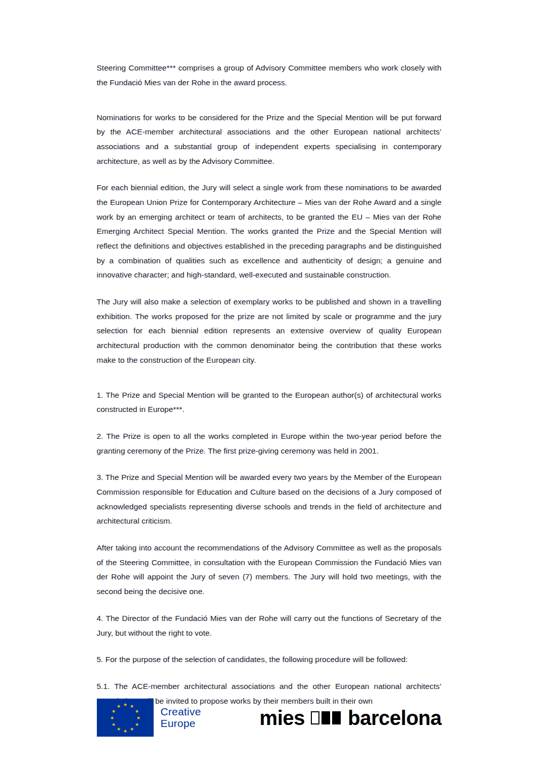Steering Committee*** comprises a group of Advisory Committee members who work closely with the Fundació Mies van der Rohe in the award process.
Nominations for works to be considered for the Prize and the Special Mention will be put forward by the ACE-member architectural associations and the other European national architects’ associations and a substantial group of independent experts specialising in contemporary architecture, as well as by the Advisory Committee.
For each biennial edition, the Jury will select a single work from these nominations to be awarded the European Union Prize for Contemporary Architecture – Mies van der Rohe Award and a single work by an emerging architect or team of architects, to be granted the EU – Mies van der Rohe Emerging Architect Special Mention. The works granted the Prize and the Special Mention will reflect the definitions and objectives established in the preceding paragraphs and be distinguished by a combination of qualities such as excellence and authenticity of design; a genuine and innovative character; and high-standard, well-executed and sustainable construction.
The Jury will also make a selection of exemplary works to be published and shown in a travelling exhibition. The works proposed for the prize are not limited by scale or programme and the jury selection for each biennial edition represents an extensive overview of quality European architectural production with the common denominator being the contribution that these works make to the construction of the European city.
1. The Prize and Special Mention will be granted to the European author(s) of architectural works constructed in Europe***.
2. The Prize is open to all the works completed in Europe within the two-year period before the granting ceremony of the Prize. The first prize-giving ceremony was held in 2001.
3. The Prize and Special Mention will be awarded every two years by the Member of the European Commission responsible for Education and Culture based on the decisions of a Jury composed of acknowledged specialists representing diverse schools and trends in the field of architecture and architectural criticism.
After taking into account the recommendations of the Advisory Committee as well as the proposals of the Steering Committee, in consultation with the European Commission the Fundació Mies van der Rohe will appoint the Jury of seven (7) members. The Jury will hold two meetings, with the second being the decisive one.
4. The Director of the Fundació Mies van der Rohe will carry out the functions of Secretary of the Jury, but without the right to vote.
5. For the purpose of the selection of candidates, the following procedure will be followed:
5.1. The ACE-member architectural associations and the other European national architects’ associations will be invited to propose works by their members built in their own
★
★
★
★
★
★
★
★
★
★
★
★
Creative
Europe
mies barcelona